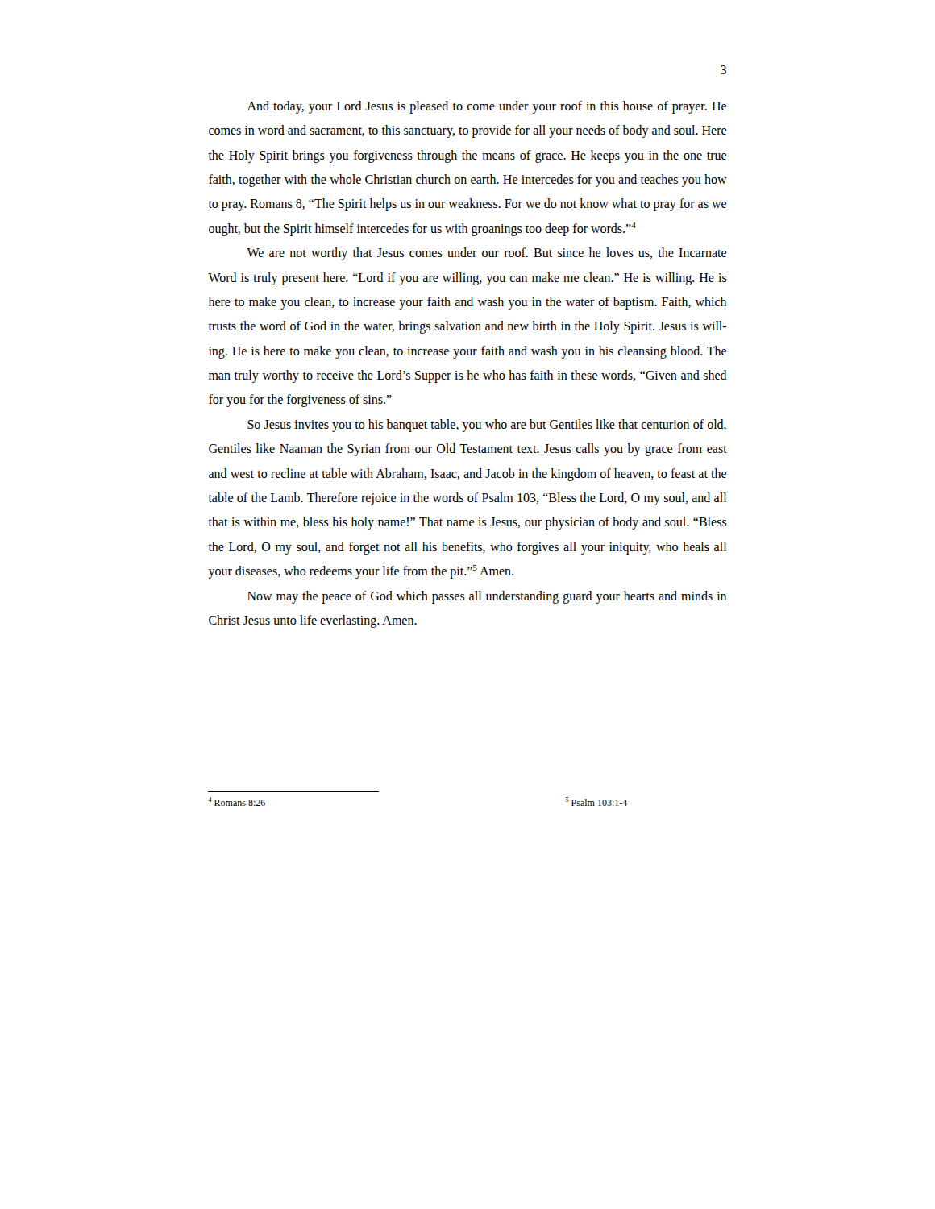3
And today, your Lord Jesus is pleased to come under your roof in this house of prayer. He comes in word and sacrament, to this sanctuary, to provide for all your needs of body and soul. Here the Holy Spirit brings you forgiveness through the means of grace. He keeps you in the one true faith, together with the whole Christian church on earth. He intercedes for you and teaches you how to pray. Romans 8, “The Spirit helps us in our weakness. For we do not know what to pray for as we ought, but the Spirit himself intercedes for us with groanings too deep for words.”4
We are not worthy that Jesus comes under our roof. But since he loves us, the Incarnate Word is truly present here. “Lord if you are willing, you can make me clean.” He is willing. He is here to make you clean, to increase your faith and wash you in the water of baptism. Faith, which trusts the word of God in the water, brings salvation and new birth in the Holy Spirit. Jesus is willing. He is here to make you clean, to increase your faith and wash you in his cleansing blood. The man truly worthy to receive the Lord’s Supper is he who has faith in these words, “Given and shed for you for the forgiveness of sins.”
So Jesus invites you to his banquet table, you who are but Gentiles like that centurion of old, Gentiles like Naaman the Syrian from our Old Testament text. Jesus calls you by grace from east and west to recline at table with Abraham, Isaac, and Jacob in the kingdom of heaven, to feast at the table of the Lamb. Therefore rejoice in the words of Psalm 103, “Bless the Lord, O my soul, and all that is within me, bless his holy name!” That name is Jesus, our physician of body and soul. “Bless the Lord, O my soul, and forget not all his benefits, who forgives all your iniquity, who heals all your diseases, who redeems your life from the pit.”5 Amen.
Now may the peace of God which passes all understanding guard your hearts and minds in Christ Jesus unto life everlasting. Amen.
4 Romans 8:26
5 Psalm 103:1-4